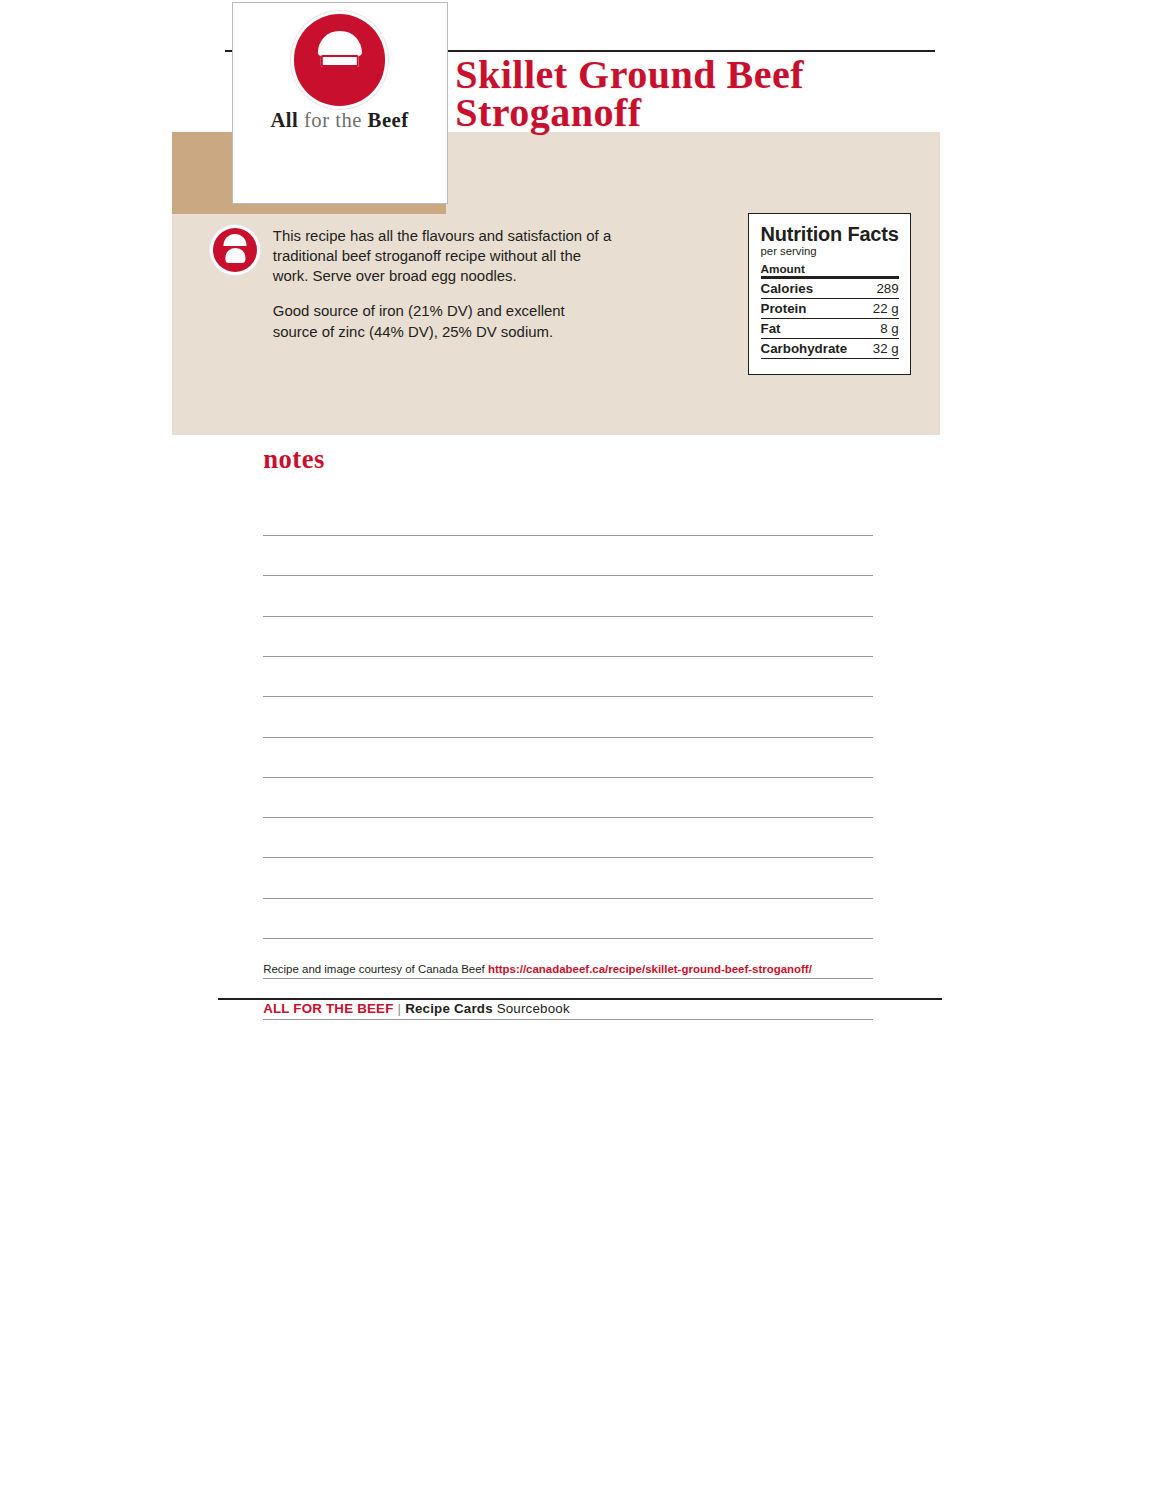All for the Beef
Skillet Ground Beef
Stroganoff
This recipe has all the flavours and satisfaction of a traditional beef stroganoff recipe without all the work. Serve over broad egg noodles.
Good source of iron (21% DV) and excellent source of zinc (44% DV), 25% DV sodium.
Nutrition Facts
per serving
| Amount |
| --- |
| Calories | 289 |
| Protein | 22 g |
| Fat | 8 g |
| Carbohydrate | 32 g |
notes
Recipe and image courtesy of Canada Beef https://canadabeef.ca/recipe/skillet-ground-beef-stroganoff/
ALL FOR THE BEEF|Recipe Cards Sourcebook